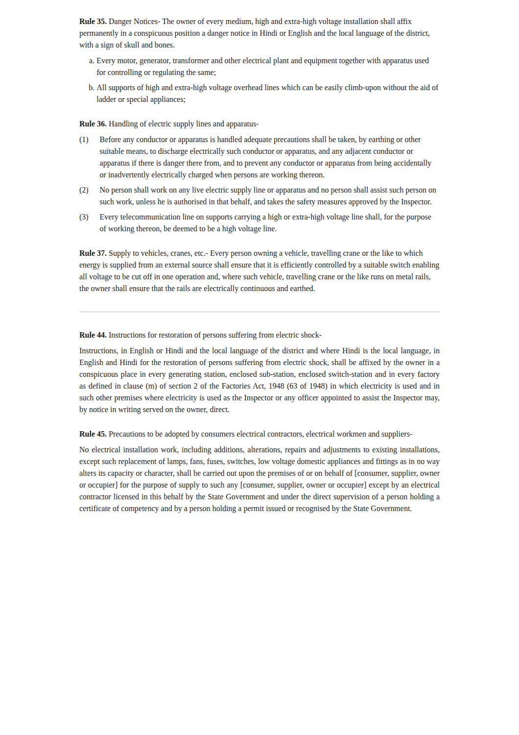Rule 35.
Danger Notices- The owner of every medium, high and extra-high voltage installation shall affix permanently in a conspicuous position a danger notice in Hindi or English and the local language of the district, with a sign of skull and bones.
Every motor, generator, transformer and other electrical plant and equipment together with apparatus used for controlling or regulating the same;
All supports of high and extra-high voltage overhead lines which can be easily climb-upon without the aid of ladder or special appliances;
Rule 36.
Handling of electric supply lines and apparatus-
Before any conductor or apparatus is handled adequate precautions shall be taken, by earthing or other suitable means, to discharge electrically such conductor or apparatus, and any adjacent conductor or apparatus if there is danger there from, and to prevent any conductor or apparatus from being accidentally or inadvertently electrically charged when persons are working thereon.
No person shall work on any live electric supply line or apparatus and no person shall assist such person on such work, unless he is authorised in that behalf, and takes the safety measures approved by the Inspector.
Every telecommunication line on supports carrying a high or extra-high voltage line shall, for the purpose of working thereon, be deemed to be a high voltage line.
Rule 37.
Supply to vehicles, cranes, etc.- Every person owning a vehicle, travelling crane or the like to which energy is supplied from an external source shall ensure that it is efficiently controlled by a suitable switch enabling all voltage to be cut off in one operation and, where such vehicle, travelling crane or the like runs on metal rails, the owner shall ensure that the rails are electrically continuous and earthed.
Rule 44.
Instructions for restoration of persons suffering from electric shock-
Instructions, in English or Hindi and the local language of the district and where Hindi is the local language, in English and Hindi for the restoration of persons suffering from electric shock, shall be affixed by the owner in a conspicuous place in every generating station, enclosed sub-station, enclosed switch-station and in every factory as defined in clause (m) of section 2 of the Factories Act, 1948 (63 of 1948) in which electricity is used and in such other premises where electricity is used as the Inspector or any officer appointed to assist the Inspector may, by notice in writing served on the owner, direct.
Rule 45.
Precautions to be adopted by consumers electrical contractors, electrical workmen and suppliers-
No electrical installation work, including additions, alterations, repairs and adjustments to existing installations, except such replacement of lamps, fans, fuses, switches, low voltage domestic appliances and fittings as in no way alters its capacity or character, shall be carried out upon the premises of or on behalf of [consumer, supplier, owner or occupier] for the purpose of supply to such any [consumer, supplier, owner or occupier] except by an electrical contractor licensed in this behalf by the State Government and under the direct supervision of a person holding a certificate of competency and by a person holding a permit issued or recognised by the State Government.